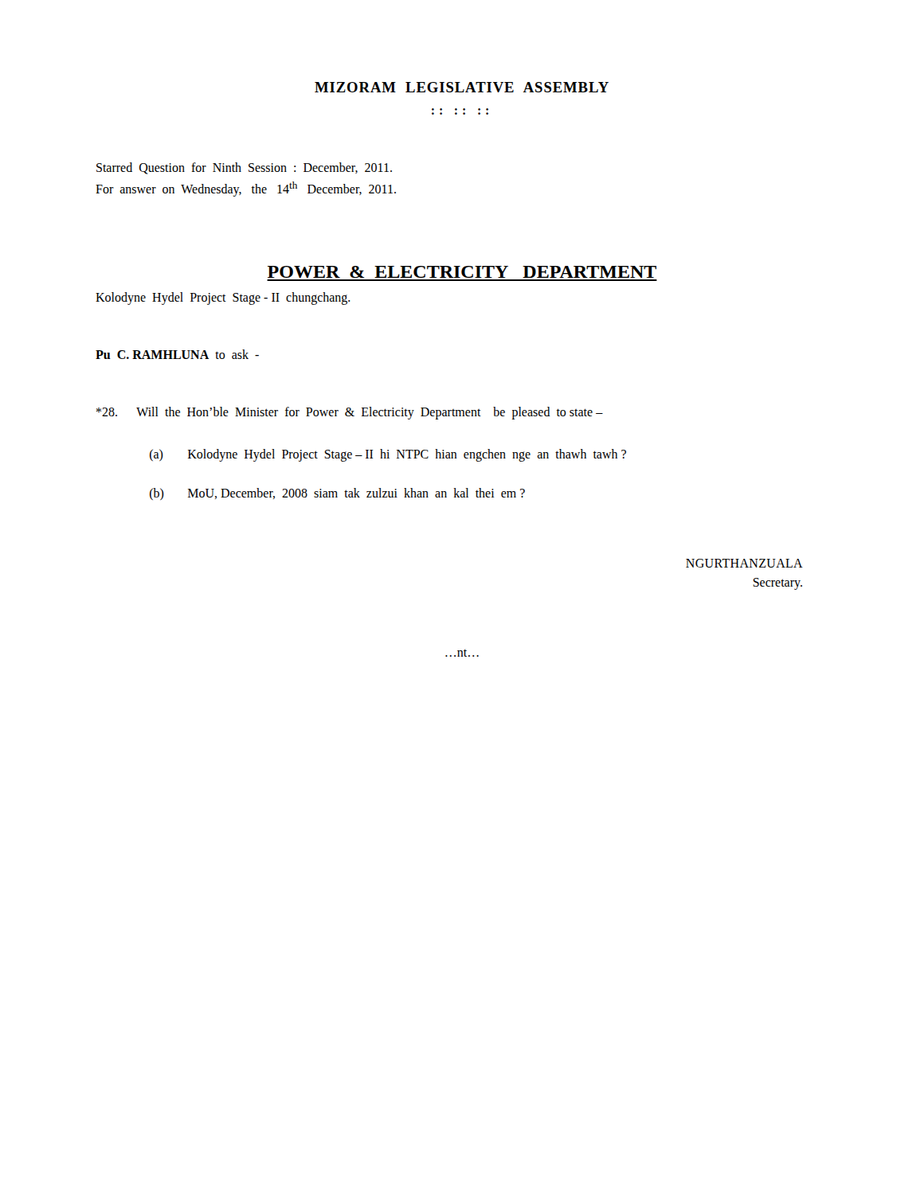MIZORAM LEGISLATIVE ASSEMBLY
:: :: ::
Starred Question for Ninth Session : December, 2011.
For answer on Wednesday, the 14th December, 2011.
POWER & ELECTRICITY DEPARTMENT
Kolodyne Hydel Project Stage - II chungchang.
Pu C. RAMHLUNA to ask -
*28.
Will the Hon’ble Minister for Power & Electricity Department be pleased to state –
(a)
Kolodyne Hydel Project Stage – II hi NTPC hian engchen nge an thawh tawh ?
(b)
MoU, December, 2008 siam tak zulzui khan an kal thei em ?
NGURTHANZUALA
Secretary.
…nt…